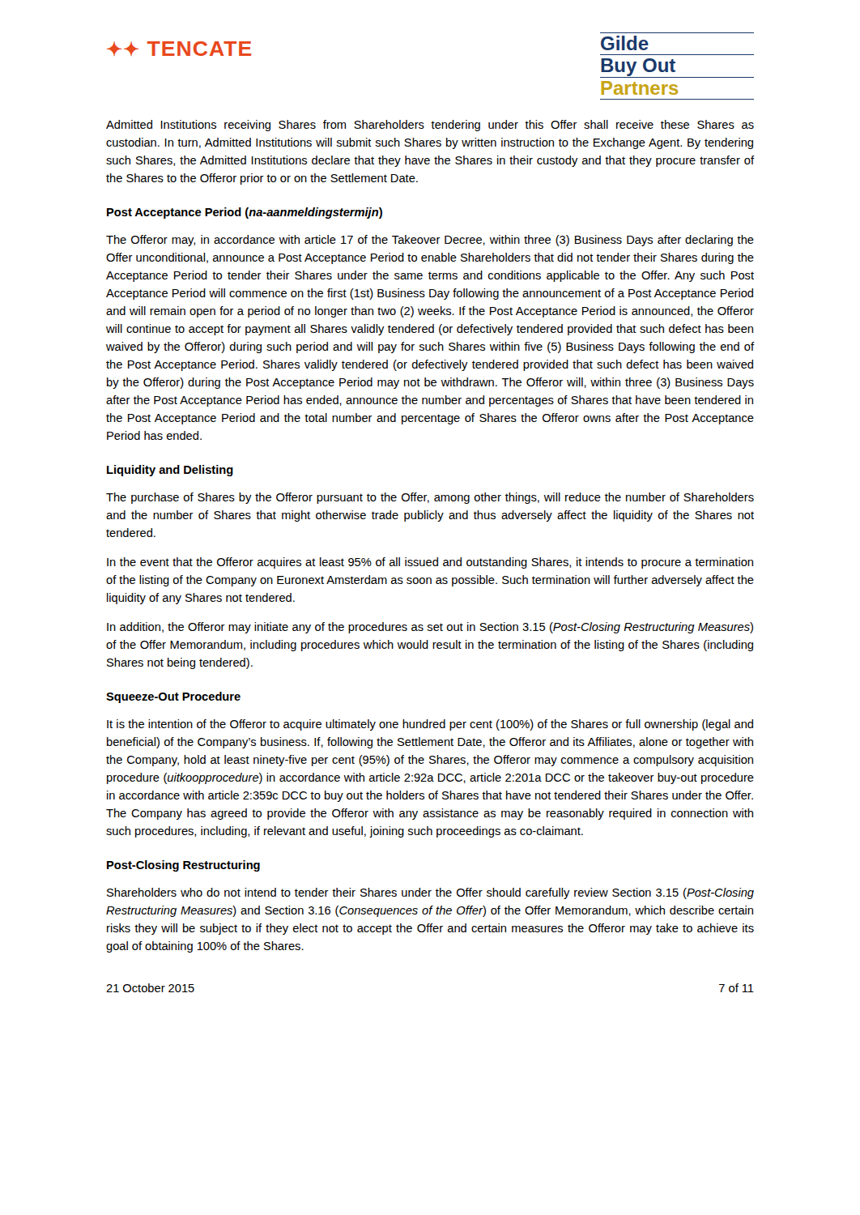✦✦ TENCATE
Gilde
Buy Out
Partners
Admitted Institutions receiving Shares from Shareholders tendering under this Offer shall receive these Shares as custodian. In turn, Admitted Institutions will submit such Shares by written instruction to the Exchange Agent. By tendering such Shares, the Admitted Institutions declare that they have the Shares in their custody and that they procure transfer of the Shares to the Offeror prior to or on the Settlement Date.
Post Acceptance Period (na-aanmeldingstermijn)
The Offeror may, in accordance with article 17 of the Takeover Decree, within three (3) Business Days after declaring the Offer unconditional, announce a Post Acceptance Period to enable Shareholders that did not tender their Shares during the Acceptance Period to tender their Shares under the same terms and conditions applicable to the Offer. Any such Post Acceptance Period will commence on the first (1st) Business Day following the announcement of a Post Acceptance Period and will remain open for a period of no longer than two (2) weeks. If the Post Acceptance Period is announced, the Offeror will continue to accept for payment all Shares validly tendered (or defectively tendered provided that such defect has been waived by the Offeror) during such period and will pay for such Shares within five (5) Business Days following the end of the Post Acceptance Period. Shares validly tendered (or defectively tendered provided that such defect has been waived by the Offeror) during the Post Acceptance Period may not be withdrawn. The Offeror will, within three (3) Business Days after the Post Acceptance Period has ended, announce the number and percentages of Shares that have been tendered in the Post Acceptance Period and the total number and percentage of Shares the Offeror owns after the Post Acceptance Period has ended.
Liquidity and Delisting
The purchase of Shares by the Offeror pursuant to the Offer, among other things, will reduce the number of Shareholders and the number of Shares that might otherwise trade publicly and thus adversely affect the liquidity of the Shares not tendered.
In the event that the Offeror acquires at least 95% of all issued and outstanding Shares, it intends to procure a termination of the listing of the Company on Euronext Amsterdam as soon as possible. Such termination will further adversely affect the liquidity of any Shares not tendered.
In addition, the Offeror may initiate any of the procedures as set out in Section 3.15 (Post-Closing Restructuring Measures) of the Offer Memorandum, including procedures which would result in the termination of the listing of the Shares (including Shares not being tendered).
Squeeze-Out Procedure
It is the intention of the Offeror to acquire ultimately one hundred per cent (100%) of the Shares or full ownership (legal and beneficial) of the Company’s business. If, following the Settlement Date, the Offeror and its Affiliates, alone or together with the Company, hold at least ninety-five per cent (95%) of the Shares, the Offeror may commence a compulsory acquisition procedure (uitkoopprocedure) in accordance with article 2:92a DCC, article 2:201a DCC or the takeover buy-out procedure in accordance with article 2:359c DCC to buy out the holders of Shares that have not tendered their Shares under the Offer. The Company has agreed to provide the Offeror with any assistance as may be reasonably required in connection with such procedures, including, if relevant and useful, joining such proceedings as co-claimant.
Post-Closing Restructuring
Shareholders who do not intend to tender their Shares under the Offer should carefully review Section 3.15 (Post-Closing Restructuring Measures) and Section 3.16 (Consequences of the Offer) of the Offer Memorandum, which describe certain risks they will be subject to if they elect not to accept the Offer and certain measures the Offeror may take to achieve its goal of obtaining 100% of the Shares.
21 October 2015
7 of 11